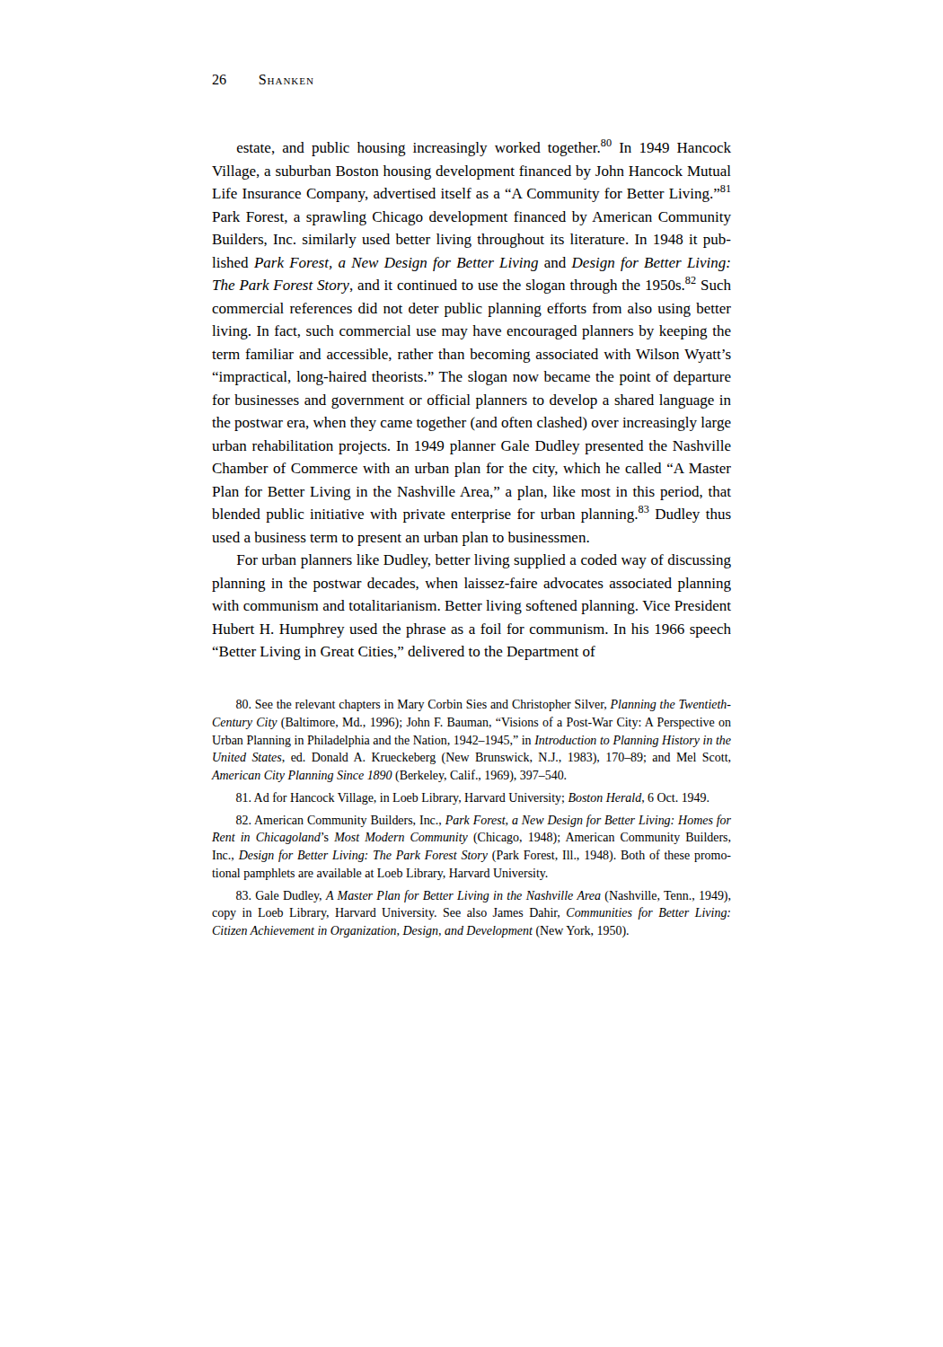26 Shanken
estate, and public housing increasingly worked together.80 In 1949 Hancock Village, a suburban Boston housing development financed by John Hancock Mutual Life Insurance Company, advertised itself as a “A Community for Better Living.”81 Park Forest, a sprawling Chicago development financed by American Community Builders, Inc. similarly used better living throughout its literature. In 1948 it published Park Forest, a New Design for Better Living and Design for Better Living: The Park Forest Story, and it continued to use the slogan through the 1950s.82 Such commercial references did not deter public planning efforts from also using better living. In fact, such commercial use may have encouraged planners by keeping the term familiar and accessible, rather than becoming associated with Wilson Wyatt’s “impractical, long-haired theorists.” The slogan now became the point of departure for businesses and government or official planners to develop a shared language in the postwar era, when they came together (and often clashed) over increasingly large urban rehabilitation projects. In 1949 planner Gale Dudley presented the Nashville Chamber of Commerce with an urban plan for the city, which he called “A Master Plan for Better Living in the Nashville Area,” a plan, like most in this period, that blended public initiative with private enterprise for urban planning.83 Dudley thus used a business term to present an urban plan to businessmen.
For urban planners like Dudley, better living supplied a coded way of discussing planning in the postwar decades, when laissez-faire advocates associated planning with communism and totalitarianism. Better living softened planning. Vice President Hubert H. Humphrey used the phrase as a foil for communism. In his 1966 speech “Better Living in Great Cities,” delivered to the Department of
80. See the relevant chapters in Mary Corbin Sies and Christopher Silver, Planning the Twentieth-Century City (Baltimore, Md., 1996); John F. Bauman, “Visions of a Post-War City: A Perspective on Urban Planning in Philadelphia and the Nation, 1942–1945,” in Introduction to Planning History in the United States, ed. Donald A. Krueckeberg (New Brunswick, N.J., 1983), 170–89; and Mel Scott, American City Planning Since 1890 (Berkeley, Calif., 1969), 397–540.
81. Ad for Hancock Village, in Loeb Library, Harvard University; Boston Herald, 6 Oct. 1949.
82. American Community Builders, Inc., Park Forest, a New Design for Better Living: Homes for Rent in Chicagoland’s Most Modern Community (Chicago, 1948); American Community Builders, Inc., Design for Better Living: The Park Forest Story (Park Forest, Ill., 1948). Both of these promotional pamphlets are available at Loeb Library, Harvard University.
83. Gale Dudley, A Master Plan for Better Living in the Nashville Area (Nashville, Tenn., 1949), copy in Loeb Library, Harvard University. See also James Dahir, Communities for Better Living: Citizen Achievement in Organization, Design, and Development (New York, 1950).